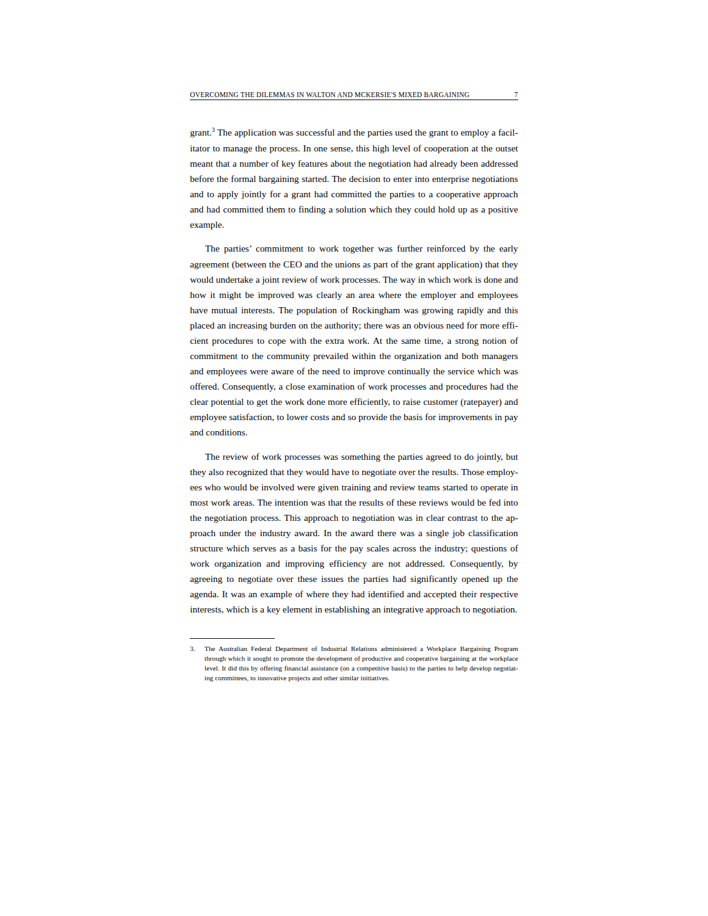Overcoming the Dilemmas in Walton and McKersie's Mixed Bargaining 7
grant.3 The application was successful and the parties used the grant to employ a facilitator to manage the process. In one sense, this high level of cooperation at the outset meant that a number of key features about the negotiation had already been addressed before the formal bargaining started. The decision to enter into enterprise negotiations and to apply jointly for a grant had committed the parties to a cooperative approach and had committed them to finding a solution which they could hold up as a positive example.
The parties’ commitment to work together was further reinforced by the early agreement (between the CEO and the unions as part of the grant application) that they would undertake a joint review of work processes. The way in which work is done and how it might be improved was clearly an area where the employer and employees have mutual interests. The population of Rockingham was growing rapidly and this placed an increasing burden on the authority; there was an obvious need for more efficient procedures to cope with the extra work. At the same time, a strong notion of commitment to the community prevailed within the organization and both managers and employees were aware of the need to improve continually the service which was offered. Consequently, a close examination of work processes and procedures had the clear potential to get the work done more efficiently, to raise customer (ratepayer) and employee satisfaction, to lower costs and so provide the basis for improvements in pay and conditions.
The review of work processes was something the parties agreed to do jointly, but they also recognized that they would have to negotiate over the results. Those employees who would be involved were given training and review teams started to operate in most work areas. The intention was that the results of these reviews would be fed into the negotiation process. This approach to negotiation was in clear contrast to the approach under the industry award. In the award there was a single job classification structure which serves as a basis for the pay scales across the industry; questions of work organization and improving efficiency are not addressed. Consequently, by agreeing to negotiate over these issues the parties had significantly opened up the agenda. It was an example of where they had identified and accepted their respective interests, which is a key element in establishing an integrative approach to negotiation.
3. The Australian Federal Department of Industrial Relations administered a Workplace Bargaining Program through which it sought to promote the development of productive and cooperative bargaining at the workplace level. It did this by offering financial assistance (on a competitive basis) to the parties to help develop negotiating committees, to innovative projects and other similar initiatives.